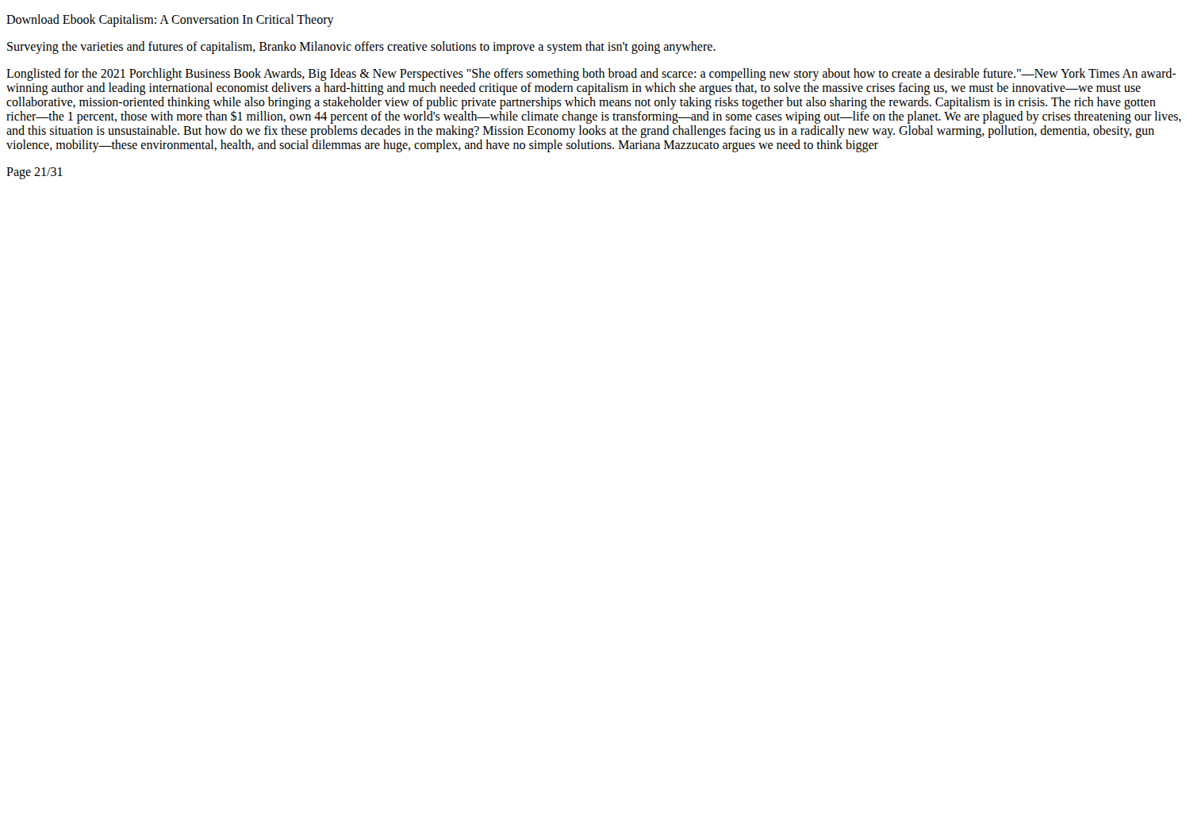Download Ebook Capitalism: A Conversation In Critical Theory
Surveying the varieties and futures of capitalism, Branko Milanovic offers creative solutions to improve a system that isn't going anywhere.
Longlisted for the 2021 Porchlight Business Book Awards, Big Ideas & New Perspectives "She offers something both broad and scarce: a compelling new story about how to create a desirable future."—New York Times An award-winning author and leading international economist delivers a hard-hitting and much needed critique of modern capitalism in which she argues that, to solve the massive crises facing us, we must be innovative—we must use collaborative, mission-oriented thinking while also bringing a stakeholder view of public private partnerships which means not only taking risks together but also sharing the rewards. Capitalism is in crisis. The rich have gotten richer—the 1 percent, those with more than $1 million, own 44 percent of the world's wealth—while climate change is transforming—and in some cases wiping out—life on the planet. We are plagued by crises threatening our lives, and this situation is unsustainable. But how do we fix these problems decades in the making? Mission Economy looks at the grand challenges facing us in a radically new way. Global warming, pollution, dementia, obesity, gun violence, mobility—these environmental, health, and social dilemmas are huge, complex, and have no simple solutions. Mariana Mazzucato argues we need to think bigger
Page 21/31